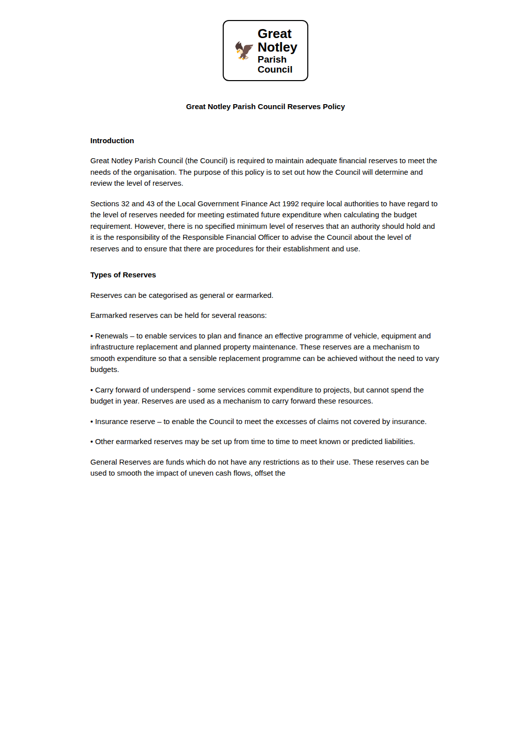🦅 Great
Notley
Parish
Council
Great Notley Parish Council Reserves Policy
Introduction
Great Notley Parish Council (the Council) is required to maintain adequate financial reserves to meet the needs of the organisation. The purpose of this policy is to set out how the Council will determine and review the level of reserves.
Sections 32 and 43 of the Local Government Finance Act 1992 require local authorities to have regard to the level of reserves needed for meeting estimated future expenditure when calculating the budget requirement. However, there is no specified minimum level of reserves that an authority should hold and it is the responsibility of the Responsible Financial Officer to advise the Council about the level of reserves and to ensure that there are procedures for their establishment and use.
Types of Reserves
Reserves can be categorised as general or earmarked.
Earmarked reserves can be held for several reasons:
• Renewals – to enable services to plan and finance an effective programme of vehicle, equipment and infrastructure replacement and planned property maintenance. These reserves are a mechanism to smooth expenditure so that a sensible replacement programme can be achieved without the need to vary budgets.
• Carry forward of underspend - some services commit expenditure to projects, but cannot spend the budget in year. Reserves are used as a mechanism to carry forward these resources.
• Insurance reserve – to enable the Council to meet the excesses of claims not covered by insurance.
• Other earmarked reserves may be set up from time to time to meet known or predicted liabilities.
General Reserves are funds which do not have any restrictions as to their use. These reserves can be used to smooth the impact of uneven cash flows, offset the